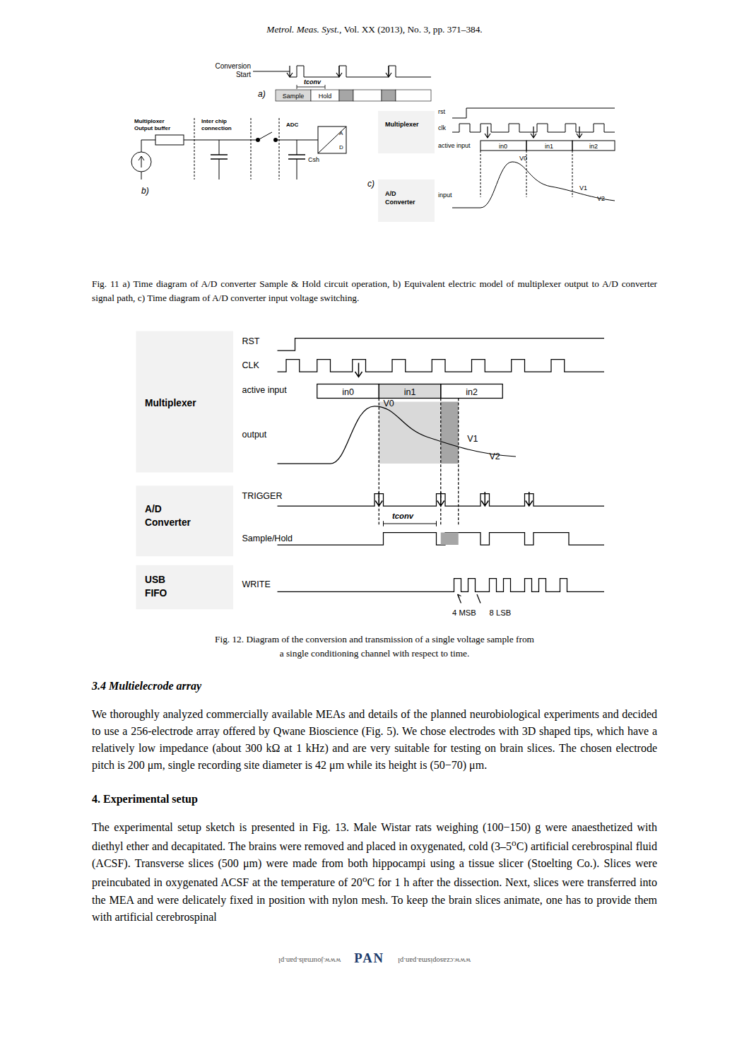Metrol. Meas. Syst., Vol. XX (2013), No. 3, pp. 371–384.
Conversion Start a) tconv Sample Hold Multiploxer Output buffer Inter chip connection ADC Csh A D b) Multiplexer A/D Converter c) rst clk active input in0 in1 in2 input V0 V1 V2
Fig. 11 a) Time diagram of A/D converter Sample & Hold circuit operation, b) Equivalent electric model of multiplexer output to A/D converter signal path, c) Time diagram of A/D converter input voltage switching.
Multiplexer RST CLK active input in0 in1 in2 output V0 V1 V2 A/D Converter TRIGGER tconv Sample/Hold USB FIFO WRITE 4 MSB 8 LSB
Fig. 12. Diagram of the conversion and transmission of a single voltage sample from
a single conditioning channel with respect to time.
3.4 Multielecrode array
We thoroughly analyzed commercially available MEAs and details of the planned neurobiological experiments and decided to use a 256-electrode array offered by Qwane Bioscience (Fig. 5). We chose electrodes with 3D shaped tips, which have a relatively low impedance (about 300 kΩ at 1 kHz) and are very suitable for testing on brain slices. The chosen electrode pitch is 200 μm, single recording site diameter is 42 μm while its height is (50−70) μm.
4. Experimental setup
The experimental setup sketch is presented in Fig. 13. Male Wistar rats weighing (100−150) g were anaesthetized with diethyl ether and decapitated. The brains were removed and placed in oxygenated, cold (3–5oC) artificial cerebrospinal fluid (ACSF). Transverse slices (500 μm) were made from both hippocampi using a tissue slicer (Stoelting Co.). Slices were preincubated in oxygenated ACSF at the temperature of 20oC for 1 h after the dissection. Next, slices were transferred into the MEA and were delicately fixed in position with nylon mesh. To keep the brain slices animate, one has to provide them with artificial cerebrospinal
www.journals.pan.pl PAN www.czasopisma.pan.pl